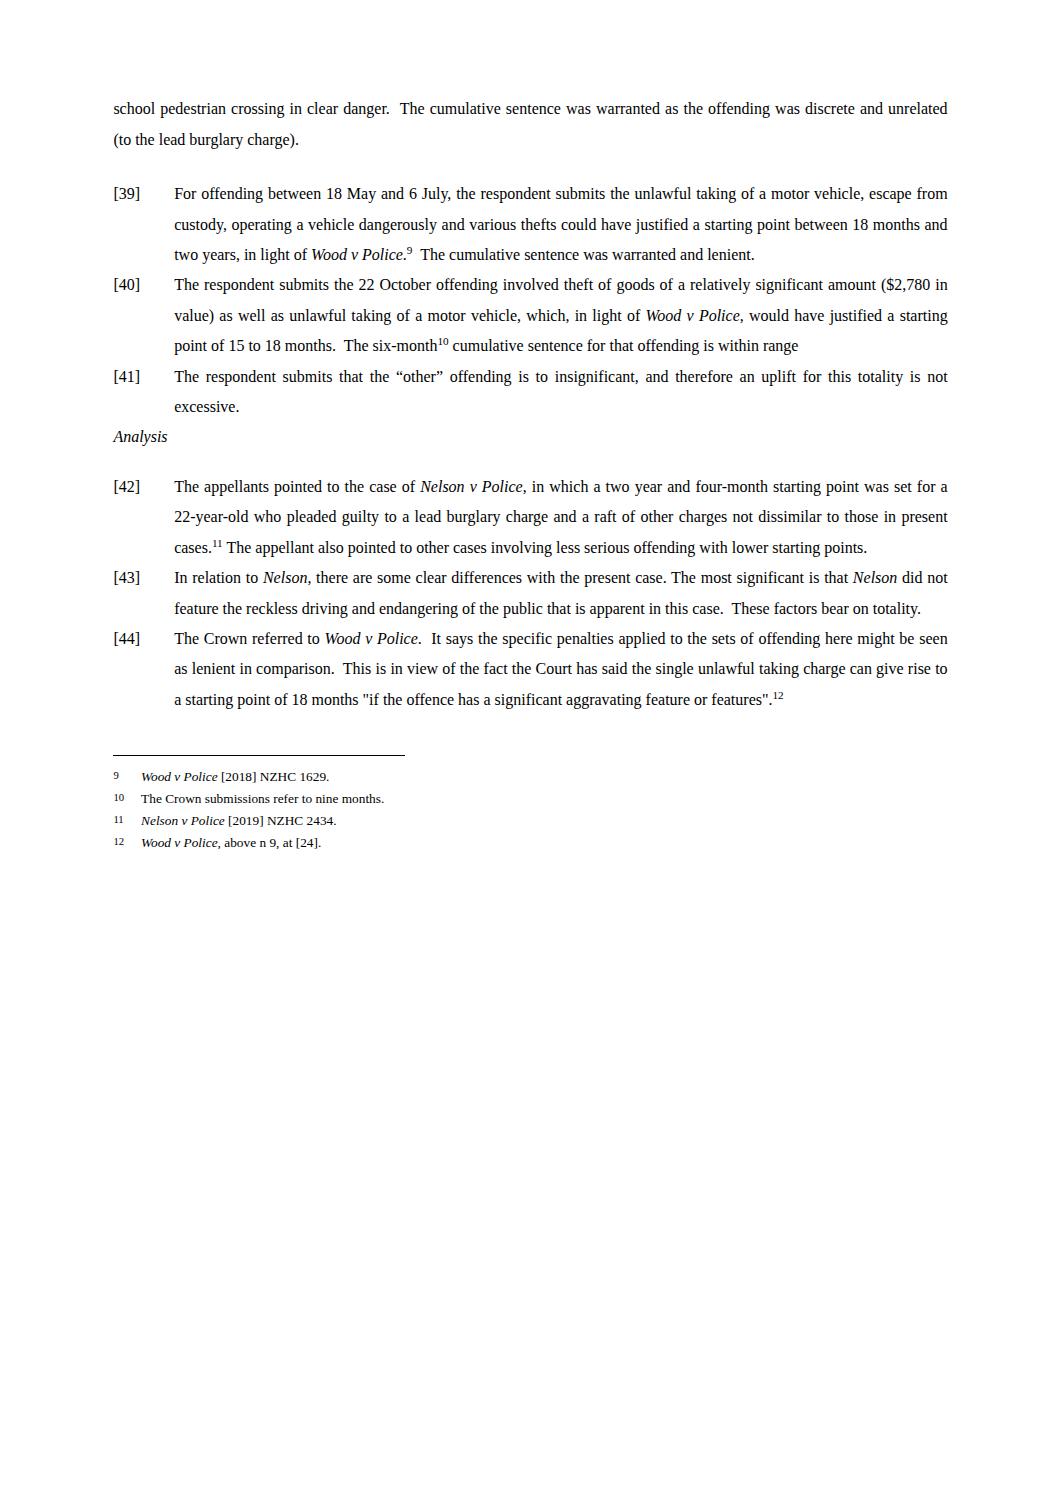school pedestrian crossing in clear danger. The cumulative sentence was warranted as the offending was discrete and unrelated (to the lead burglary charge).
[39]
For offending between 18 May and 6 July, the respondent submits the unlawful taking of a motor vehicle, escape from custody, operating a vehicle dangerously and various thefts could have justified a starting point between 18 months and two years, in light of Wood v Police.9 The cumulative sentence was warranted and lenient.
[40]
The respondent submits the 22 October offending involved theft of goods of a relatively significant amount ($2,780 in value) as well as unlawful taking of a motor vehicle, which, in light of Wood v Police, would have justified a starting point of 15 to 18 months. The six-month10 cumulative sentence for that offending is within range
[41]
The respondent submits that the “other” offending is to insignificant, and therefore an uplift for this totality is not excessive.
Analysis
[42]
The appellants pointed to the case of Nelson v Police, in which a two year and four-month starting point was set for a 22-year-old who pleaded guilty to a lead burglary charge and a raft of other charges not dissimilar to those in present cases.11 The appellant also pointed to other cases involving less serious offending with lower starting points.
[43]
In relation to Nelson, there are some clear differences with the present case. The most significant is that Nelson did not feature the reckless driving and endangering of the public that is apparent in this case. These factors bear on totality.
[44]
The Crown referred to Wood v Police. It says the specific penalties applied to the sets of offending here might be seen as lenient in comparison. This is in view of the fact the Court has said the single unlawful taking charge can give rise to a starting point of 18 months "if the offence has a significant aggravating feature or features".12
9
Wood v Police [2018] NZHC 1629.
10
The Crown submissions refer to nine months.
11
Nelson v Police [2019] NZHC 2434.
12
Wood v Police, above n 9, at [24].